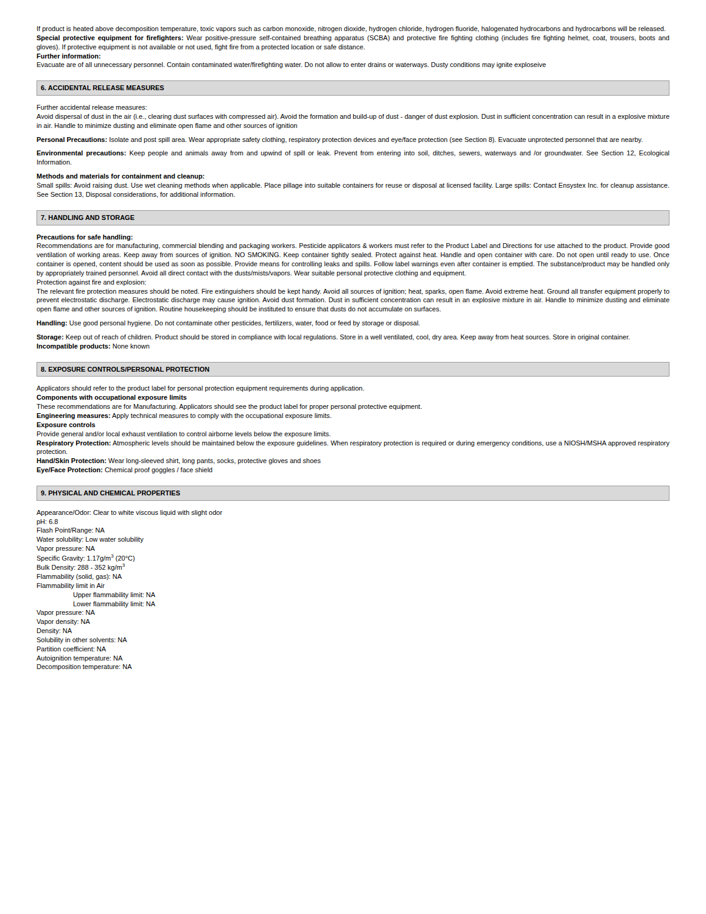If product is heated above decomposition temperature, toxic vapors such as carbon monoxide, nitrogen dioxide, hydrogen chloride, hydrogen fluoride, halogenated hydrocarbons and hydrocarbons will be released.
Special protective equipment for firefighters: Wear positive-pressure self-contained breathing apparatus (SCBA) and protective fire fighting clothing (includes fire fighting helmet, coat, trousers, boots and gloves). If protective equipment is not available or not used, fight fire from a protected location or safe distance.
Further information:
Evacuate are of all unnecessary personnel. Contain contaminated water/firefighting water. Do not allow to enter drains or waterways. Dusty conditions may ignite exploseive
6. ACCIDENTAL RELEASE MEASURES
Further accidental release measures:
Avoid dispersal of dust in the air (i.e., clearing dust surfaces with compressed air). Avoid the formation and build-up of dust - danger of dust explosion. Dust in sufficient concentration can result in a explosive mixture in air. Handle to minimize dusting and eliminate open flame and other sources of ignition
Personal Precautions: Isolate and post spill area. Wear appropriate safety clothing, respiratory protection devices and eye/face protection (see Section 8). Evacuate unprotected personnel that are nearby.
Environmental precautions: Keep people and animals away from and upwind of spill or leak. Prevent from entering into soil, ditches, sewers, waterways and /or groundwater. See Section 12, Ecological Information.
Methods and materials for containment and cleanup:
Small spills: Avoid raising dust. Use wet cleaning methods when applicable. Place pillage into suitable containers for reuse or disposal at licensed facility. Large spills: Contact Ensystex Inc. for cleanup assistance. See Section 13, Disposal considerations, for additional information.
7. HANDLING AND STORAGE
Precautions for safe handling:
Recommendations are for manufacturing, commercial blending and packaging workers. Pesticide applicators & workers must refer to the Product Label and Directions for use attached to the product. Provide good ventilation of working areas. Keep away from sources of ignition. NO SMOKING. Keep container tightly sealed. Protect against heat. Handle and open container with care. Do not open until ready to use. Once container is opened, content should be used as soon as possible. Provide means for controlling leaks and spills. Follow label warnings even after container is emptied. The substance/product may be handled only by appropriately trained personnel. Avoid all direct contact with the dusts/mists/vapors. Wear suitable personal protective clothing and equipment.
Protection against fire and explosion:
The relevant fire protection measures should be noted. Fire extinguishers should be kept handy. Avoid all sources of ignition; heat, sparks, open flame. Avoid extreme heat. Ground all transfer equipment properly to prevent electrostatic discharge. Electrostatic discharge may cause ignition. Avoid dust formation. Dust in sufficient concentration can result in an explosive mixture in air. Handle to minimize dusting and eliminate open flame and other sources of ignition. Routine housekeeping should be instituted to ensure that dusts do not accumulate on surfaces.
Handling: Use good personal hygiene. Do not contaminate other pesticides, fertilizers, water, food or feed by storage or disposal.
Storage: Keep out of reach of children. Product should be stored in compliance with local regulations. Store in a well ventilated, cool, dry area. Keep away from heat sources. Store in original container.
Incompatible products: None known
8. EXPOSURE CONTROLS/PERSONAL PROTECTION
Applicators should refer to the product label for personal protection equipment requirements during application.
Components with occupational exposure limits
These recommendations are for Manufacturing. Applicators should see the product label for proper personal protective equipment.
Engineering measures: Apply technical measures to comply with the occupational exposure limits.
Exposure controls
Provide general and/or local exhaust ventilation to control airborne levels below the exposure limits.
Respiratory Protection: Atmospheric levels should be maintained below the exposure guidelines. When respiratory protection is required or during emergency conditions, use a NIOSH/MSHA approved respiratory protection.
Hand/Skin Protection: Wear long-sleeved shirt, long pants, socks, protective gloves and shoes
Eye/Face Protection: Chemical proof goggles / face shield
9. PHYSICAL AND CHEMICAL PROPERTIES
Appearance/Odor: Clear to white viscous liquid with slight odor
pH: 6.8
Flash Point/Range: NA
Water solubility: Low water solubility
Vapor pressure: NA
Specific Gravity: 1.17g/m3 (20°C)
Bulk Density: 288 - 352 kg/m3
Flammability (solid, gas): NA
Flammability limit in Air
Upper flammability limit: NA
Lower flammability limit: NA
Vapor pressure: NA
Vapor density: NA
Density: NA
Solubility in other solvents: NA
Partition coefficient: NA
Autoignition temperature: NA
Decomposition temperature: NA